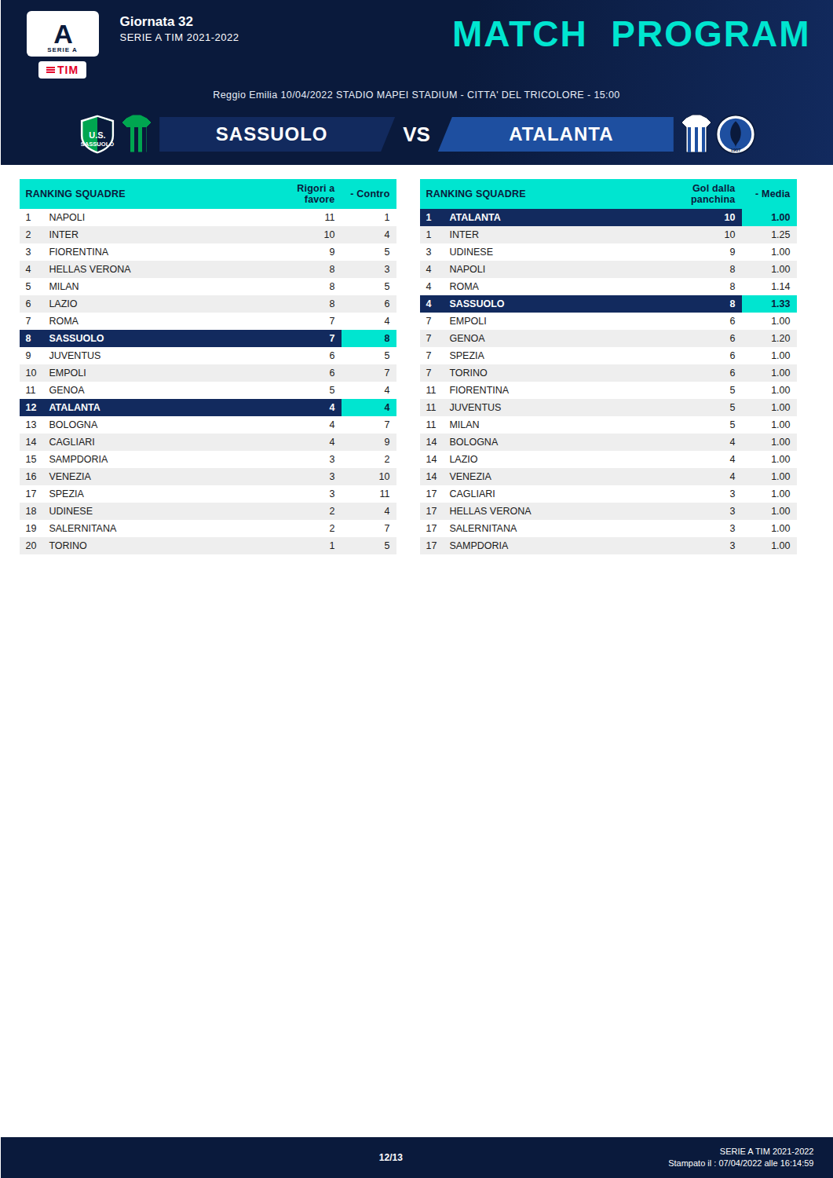A SERIE A
TIM
Giornata 32
SERIE A TIM 2021-2022
MATCH PROGRAM
Reggio Emilia 10/04/2022 STADIO MAPEI STADIUM - CITTA' DEL TRICOLORE - 15:00
U.S. SASSUOLO
SASSUOLO
VS
ATALANTA
1907
| RANKING SQUADRE | Rigori a favore | - Contro |
| --- | --- | --- |
| 1 | NAPOLI | 11 | 1 |
| 2 | INTER | 10 | 4 |
| 3 | FIORENTINA | 9 | 5 |
| 4 | HELLAS VERONA | 8 | 3 |
| 5 | MILAN | 8 | 5 |
| 6 | LAZIO | 8 | 6 |
| 7 | ROMA | 7 | 4 |
| 8 | SASSUOLO | 7 | 8 |
| 9 | JUVENTUS | 6 | 5 |
| 10 | EMPOLI | 6 | 7 |
| 11 | GENOA | 5 | 4 |
| 12 | ATALANTA | 4 | 4 |
| 13 | BOLOGNA | 4 | 7 |
| 14 | CAGLIARI | 4 | 9 |
| 15 | SAMPDORIA | 3 | 2 |
| 16 | VENEZIA | 3 | 10 |
| 17 | SPEZIA | 3 | 11 |
| 18 | UDINESE | 2 | 4 |
| 19 | SALERNITANA | 2 | 7 |
| 20 | TORINO | 1 | 5 |
| RANKING SQUADRE | Gol dalla panchina | - Media |
| --- | --- | --- |
| 1 | ATALANTA | 10 | 1.00 |
| 1 | INTER | 10 | 1.25 |
| 3 | UDINESE | 9 | 1.00 |
| 4 | NAPOLI | 8 | 1.00 |
| 4 | ROMA | 8 | 1.14 |
| 4 | SASSUOLO | 8 | 1.33 |
| 7 | EMPOLI | 6 | 1.00 |
| 7 | GENOA | 6 | 1.20 |
| 7 | SPEZIA | 6 | 1.00 |
| 7 | TORINO | 6 | 1.00 |
| 11 | FIORENTINA | 5 | 1.00 |
| 11 | JUVENTUS | 5 | 1.00 |
| 11 | MILAN | 5 | 1.00 |
| 14 | BOLOGNA | 4 | 1.00 |
| 14 | LAZIO | 4 | 1.00 |
| 14 | VENEZIA | 4 | 1.00 |
| 17 | CAGLIARI | 3 | 1.00 |
| 17 | HELLAS VERONA | 3 | 1.00 |
| 17 | SALERNITANA | 3 | 1.00 |
| 17 | SAMPDORIA | 3 | 1.00 |
12/13
SERIE A TIM 2021-2022
Stampato il : 07/04/2022 alle 16:14:59